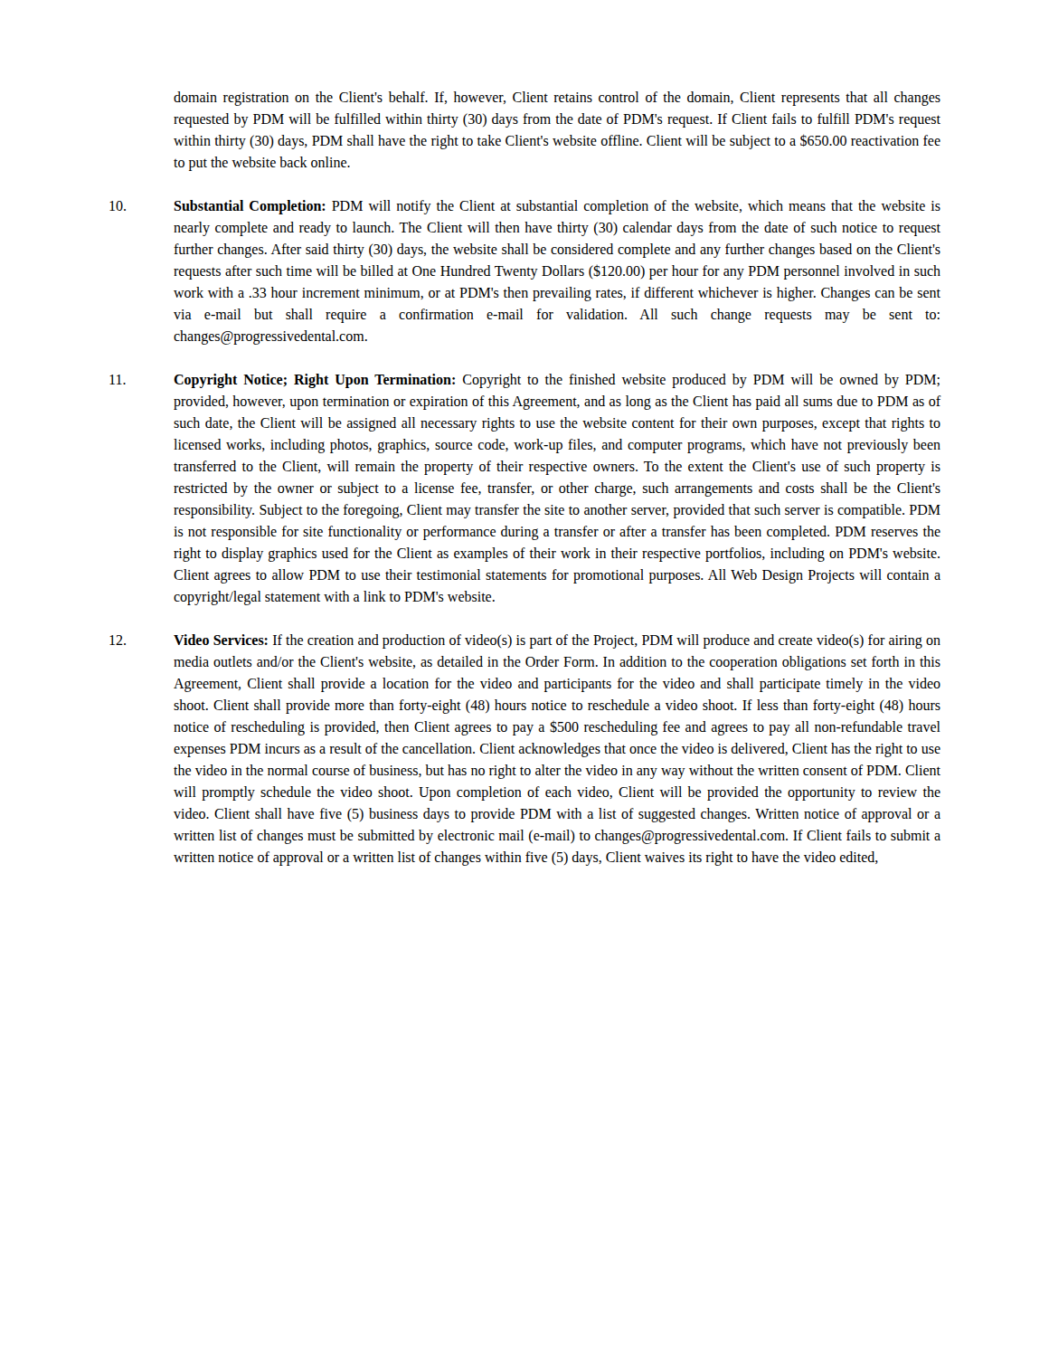domain registration on the Client's behalf. If, however, Client retains control of the domain, Client represents that all changes requested by PDM will be fulfilled within thirty (30) days from the date of PDM's request. If Client fails to fulfill PDM's request within thirty (30) days, PDM shall have the right to take Client's website offline. Client will be subject to a $650.00 reactivation fee to put the website back online.
10.
Substantial Completion: PDM will notify the Client at substantial completion of the website, which means that the website is nearly complete and ready to launch. The Client will then have thirty (30) calendar days from the date of such notice to request further changes. After said thirty (30) days, the website shall be considered complete and any further changes based on the Client's requests after such time will be billed at One Hundred Twenty Dollars ($120.00) per hour for any PDM personnel involved in such work with a .33 hour increment minimum, or at PDM's then prevailing rates, if different whichever is higher. Changes can be sent via e-mail but shall require a confirmation e-mail for validation. All such change requests may be sent to: changes@progressivedental.com.
11.
Copyright Notice; Right Upon Termination: Copyright to the finished website produced by PDM will be owned by PDM; provided, however, upon termination or expiration of this Agreement, and as long as the Client has paid all sums due to PDM as of such date, the Client will be assigned all necessary rights to use the website content for their own purposes, except that rights to licensed works, including photos, graphics, source code, work-up files, and computer programs, which have not previously been transferred to the Client, will remain the property of their respective owners. To the extent the Client's use of such property is restricted by the owner or subject to a license fee, transfer, or other charge, such arrangements and costs shall be the Client's responsibility. Subject to the foregoing, Client may transfer the site to another server, provided that such server is compatible. PDM is not responsible for site functionality or performance during a transfer or after a transfer has been completed. PDM reserves the right to display graphics used for the Client as examples of their work in their respective portfolios, including on PDM's website. Client agrees to allow PDM to use their testimonial statements for promotional purposes. All Web Design Projects will contain a copyright/legal statement with a link to PDM's website.
12.
Video Services: If the creation and production of video(s) is part of the Project, PDM will produce and create video(s) for airing on media outlets and/or the Client's website, as detailed in the Order Form. In addition to the cooperation obligations set forth in this Agreement, Client shall provide a location for the video and participants for the video and shall participate timely in the video shoot. Client shall provide more than forty-eight (48) hours notice to reschedule a video shoot. If less than forty-eight (48) hours notice of rescheduling is provided, then Client agrees to pay a $500 rescheduling fee and agrees to pay all non-refundable travel expenses PDM incurs as a result of the cancellation. Client acknowledges that once the video is delivered, Client has the right to use the video in the normal course of business, but has no right to alter the video in any way without the written consent of PDM. Client will promptly schedule the video shoot. Upon completion of each video, Client will be provided the opportunity to review the video. Client shall have five (5) business days to provide PDM with a list of suggested changes. Written notice of approval or a written list of changes must be submitted by electronic mail (e-mail) to changes@progressivedental.com. If Client fails to submit a written notice of approval or a written list of changes within five (5) days, Client waives its right to have the video edited,